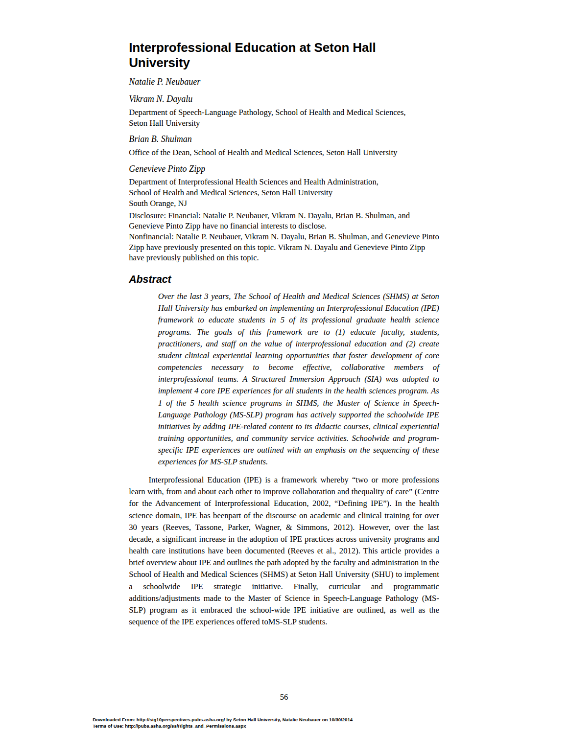Interprofessional Education at Seton Hall University
Natalie P. Neubauer
Vikram N. Dayalu
Department of Speech-Language Pathology, School of Health and Medical Sciences,
Seton Hall University
Brian B. Shulman
Office of the Dean, School of Health and Medical Sciences, Seton Hall University
Genevieve Pinto Zipp
Department of Interprofessional Health Sciences and Health Administration,
School of Health and Medical Sciences, Seton Hall University
South Orange, NJ
Disclosure: Financial: Natalie P. Neubauer, Vikram N. Dayalu, Brian B. Shulman, and Genevieve Pinto Zipp have no financial interests to disclose.
Nonfinancial: Natalie P. Neubauer, Vikram N. Dayalu, Brian B. Shulman, and Genevieve Pinto Zipp have previously presented on this topic. Vikram N. Dayalu and Genevieve Pinto Zipp have previously published on this topic.
Abstract
Over the last 3 years, The School of Health and Medical Sciences (SHMS) at Seton Hall University has embarked on implementing an Interprofessional Education (IPE) framework to educate students in 5 of its professional graduate health science programs. The goals of this framework are to (1) educate faculty, students, practitioners, and staff on the value of interprofessional education and (2) create student clinical experiential learning opportunities that foster development of core competencies necessary to become effective, collaborative members of interprofessional teams. A Structured Immersion Approach (SIA) was adopted to implement 4 core IPE experiences for all students in the health sciences program. As 1 of the 5 health science programs in SHMS, the Master of Science in Speech-Language Pathology (MS-SLP) program has actively supported the schoolwide IPE initiatives by adding IPE-related content to its didactic courses, clinical experiential training opportunities, and community service activities. Schoolwide and program-specific IPE experiences are outlined with an emphasis on the sequencing of these experiences for MS-SLP students.
Interprofessional Education (IPE) is a framework whereby “two or more professions learn with, from and about each other to improve collaboration and thequality of care” (Centre for the Advancement of Interprofessional Education, 2002, “Defining IPE”). In the health science domain, IPE has beenpart of the discourse on academic and clinical training for over 30 years (Reeves, Tassone, Parker, Wagner, & Simmons, 2012). However, over the last decade, a significant increase in the adoption of IPE practices across university programs and health care institutions have been documented (Reeves et al., 2012). This article provides a brief overview about IPE and outlines the path adopted by the faculty and administration in the School of Health and Medical Sciences (SHMS) at Seton Hall University (SHU) to implement a schoolwide IPE strategic initiative. Finally, curricular and programmatic additions/adjustments made to the Master of Science in Speech-Language Pathology (MS-SLP) program as it embraced the school-wide IPE initiative are outlined, as well as the sequence of the IPE experiences offered toMS-SLP students.
56
Downloaded From: http://sig10perspectives.pubs.asha.org/ by Seton Hall University, Natalie Neubauer on 10/30/2014
Terms of Use: http://pubs.asha.org/ss/Rights_and_Permissions.aspx